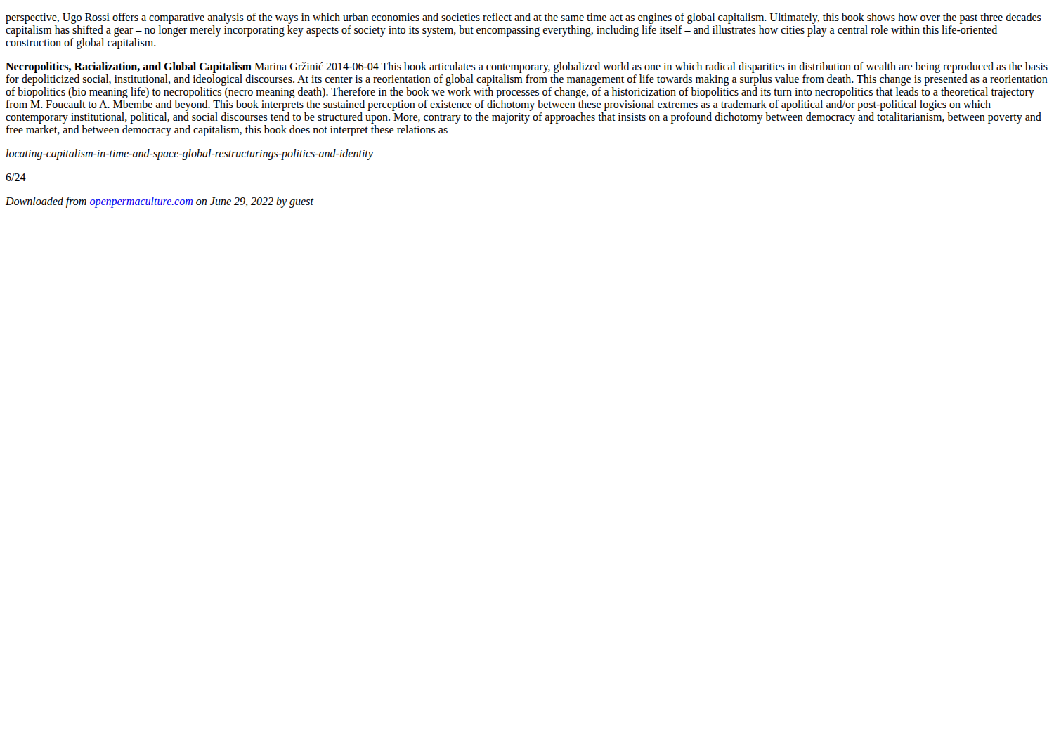perspective, Ugo Rossi offers a comparative analysis of the ways in which urban economies and societies reflect and at the same time act as engines of global capitalism. Ultimately, this book shows how over the past three decades capitalism has shifted a gear – no longer merely incorporating key aspects of society into its system, but encompassing everything, including life itself – and illustrates how cities play a central role within this life-oriented construction of global capitalism.
Necropolitics, Racialization, and Global Capitalism Marina Gržinić 2014-06-04 This book articulates a contemporary, globalized world as one in which radical disparities in distribution of wealth are being reproduced as the basis for depoliticized social, institutional, and ideological discourses. At its center is a reorientation of global capitalism from the management of life towards making a surplus value from death. This change is presented as a reorientation of biopolitics (bio meaning life) to necropolitics (necro meaning death). Therefore in the book we work with processes of change, of a historicization of biopolitics and its turn into necropolitics that leads to a theoretical trajectory from M. Foucault to A. Mbembe and beyond. This book interprets the sustained perception of existence of dichotomy between these provisional extremes as a trademark of apolitical and/or post-political logics on which contemporary institutional, political, and social discourses tend to be structured upon. More, contrary to the majority of approaches that insists on a profound dichotomy between democracy and totalitarianism, between poverty and free market, and between democracy and capitalism, this book does not interpret these relations as
locating-capitalism-in-time-and-space-global-restructurings-politics-and-identity
6/24
Downloaded from openpermaculture.com on June 29, 2022 by guest